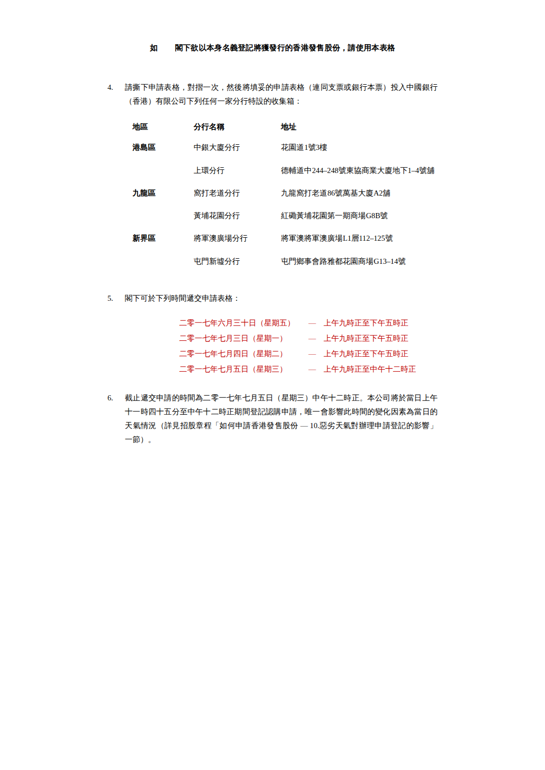如 閣下欲以本身名義登記將獲發行的香港發售股份，請使用本表格
4. 請撕下申請表格，對摺一次，然後將填妥的申請表格（連同支票或銀行本票）投入中國銀行（香港）有限公司下列任何一家分行特設的收集箱：
| 地區 | 分行名稱 | 地址 |
| --- | --- | --- |
| 港島區 | 中銀大廈分行 | 花園道1號3樓 |
| | 上環分行 | 德輔道中244–248號東協商業大廈地下1–4號舖 |
| 九龍區 | 窩打老道分行 | 九龍窩打老道86號萬基大廈A2舖 |
| | 黃埔花園分行 | 紅磡黃埔花園第一期商場G8B號 |
| 新界區 | 將軍澳廣場分行 | 將軍澳將軍澳廣場L1層112–125號 |
| | 屯門新墟分行 | 屯門鄉事會路雅都花園商場G13–14號 |
5. 閣下可於下列時間遞交申請表格：
| 二零一七年六月三十日（星期五） | — | 上午九時正至下午五時正 |
| 二零一七年七月三日（星期一） | — | 上午九時正至下午五時正 |
| 二零一七年七月四日（星期二） | — | 上午九時正至下午五時正 |
| 二零一七年七月五日（星期三） | — | 上午九時正至中午十二時正 |
6. 截止遞交申請的時間為二零一七年七月五日（星期三）中午十二時正。本公司將於當日上午十一時四十五分至中午十二時正期間登記認購申請，唯一會影響此時間的變化因素為當日的天氣情況（詳見招股章程「如何申請香港發售股份 — 10.惡劣天氣對辦理申請登記的影響」一節）。